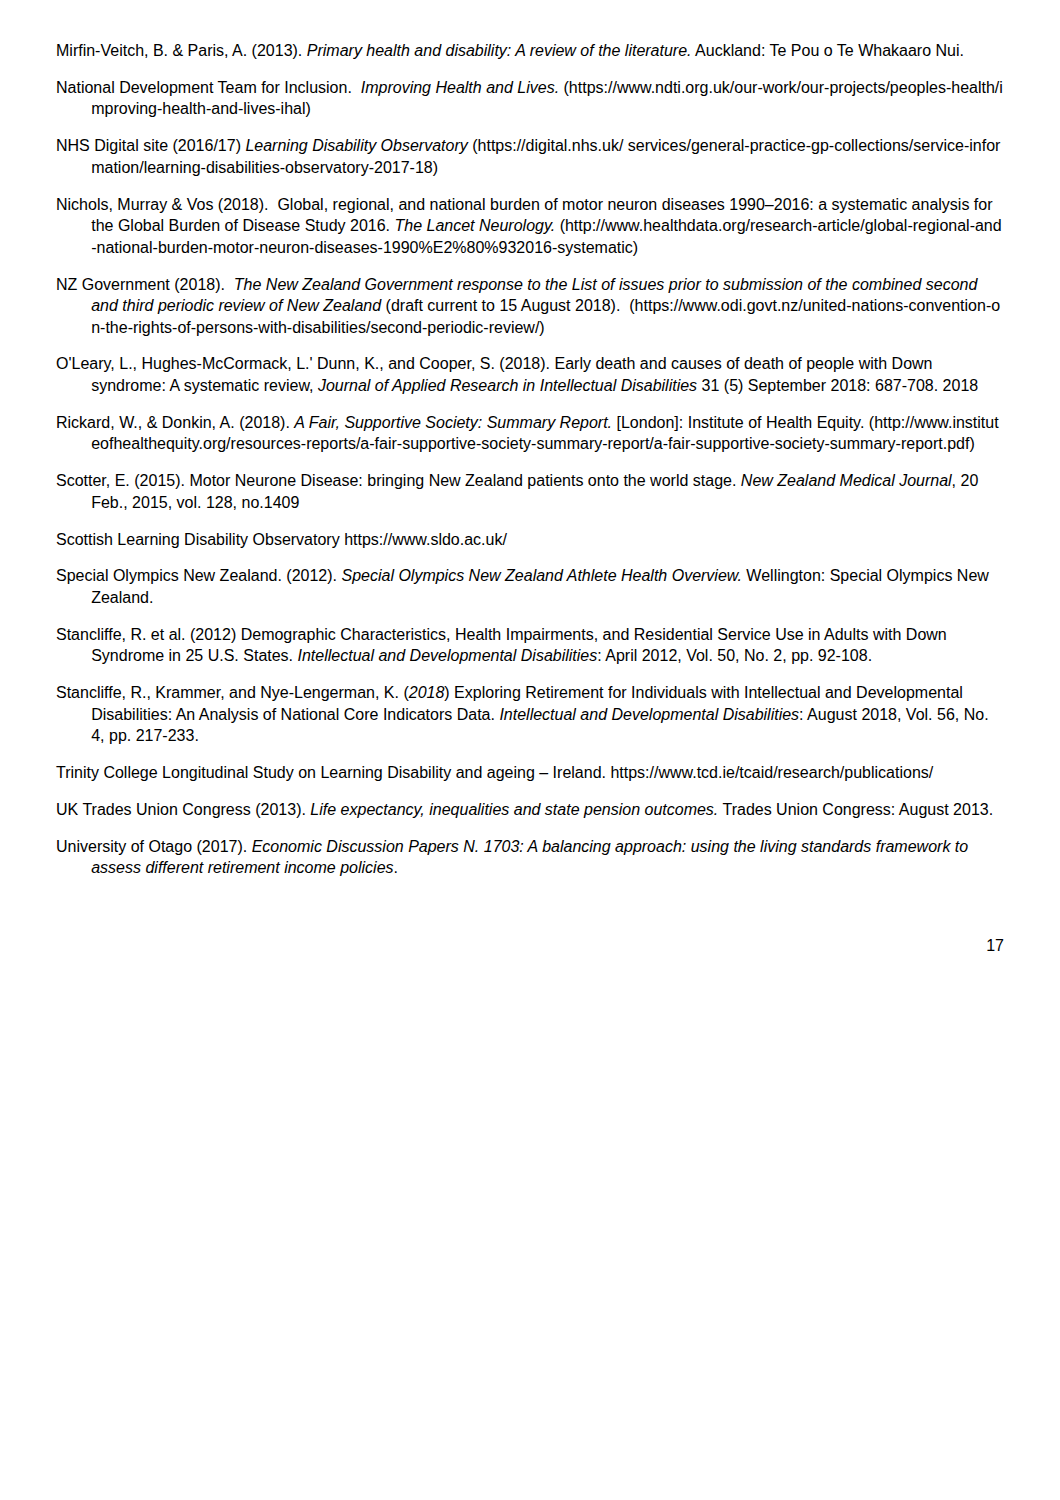Mirfin-Veitch, B. & Paris, A. (2013). Primary health and disability: A review of the literature. Auckland: Te Pou o Te Whakaaro Nui.
National Development Team for Inclusion. Improving Health and Lives. (https://www.ndti.org.uk/our-work/our-projects/peoples-health/improving-health-and-lives-ihal)
NHS Digital site (2016/17) Learning Disability Observatory (https://digital.nhs.uk/ services/general-practice-gp-collections/service-information/learning-disabilities-observatory-2017-18)
Nichols, Murray & Vos (2018). Global, regional, and national burden of motor neuron diseases 1990–2016: a systematic analysis for the Global Burden of Disease Study 2016. The Lancet Neurology. (http://www.healthdata.org/research-article/global-regional-and-national-burden-motor-neuron-diseases-1990%E2%80%932016-systematic)
NZ Government (2018). The New Zealand Government response to the List of issues prior to submission of the combined second and third periodic review of New Zealand (draft current to 15 August 2018). (https://www.odi.govt.nz/united-nations-convention-on-the-rights-of-persons-with-disabilities/second-periodic-review/)
O'Leary, L., Hughes-McCormack, L.' Dunn, K., and Cooper, S. (2018). Early death and causes of death of people with Down syndrome: A systematic review, Journal of Applied Research in Intellectual Disabilities 31 (5) September 2018: 687-708. 2018
Rickard, W., & Donkin, A. (2018). A Fair, Supportive Society: Summary Report. [London]: Institute of Health Equity. (http://www.instituteofhealthequity.org/resources-reports/a-fair-supportive-society-summary-report/a-fair-supportive-society-summary-report.pdf)
Scotter, E. (2015). Motor Neurone Disease: bringing New Zealand patients onto the world stage. New Zealand Medical Journal, 20 Feb., 2015, vol. 128, no.1409
Scottish Learning Disability Observatory https://www.sldo.ac.uk/
Special Olympics New Zealand. (2012). Special Olympics New Zealand Athlete Health Overview. Wellington: Special Olympics New Zealand.
Stancliffe, R. et al. (2012) Demographic Characteristics, Health Impairments, and Residential Service Use in Adults with Down Syndrome in 25 U.S. States. Intellectual and Developmental Disabilities: April 2012, Vol. 50, No. 2, pp. 92-108.
Stancliffe, R., Krammer, and Nye-Lengerman, K. (2018) Exploring Retirement for Individuals with Intellectual and Developmental Disabilities: An Analysis of National Core Indicators Data. Intellectual and Developmental Disabilities: August 2018, Vol. 56, No. 4, pp. 217-233.
Trinity College Longitudinal Study on Learning Disability and ageing – Ireland. https://www.tcd.ie/tcaid/research/publications/
UK Trades Union Congress (2013). Life expectancy, inequalities and state pension outcomes. Trades Union Congress: August 2013.
University of Otago (2017). Economic Discussion Papers N. 1703: A balancing approach: using the living standards framework to assess different retirement income policies.
17